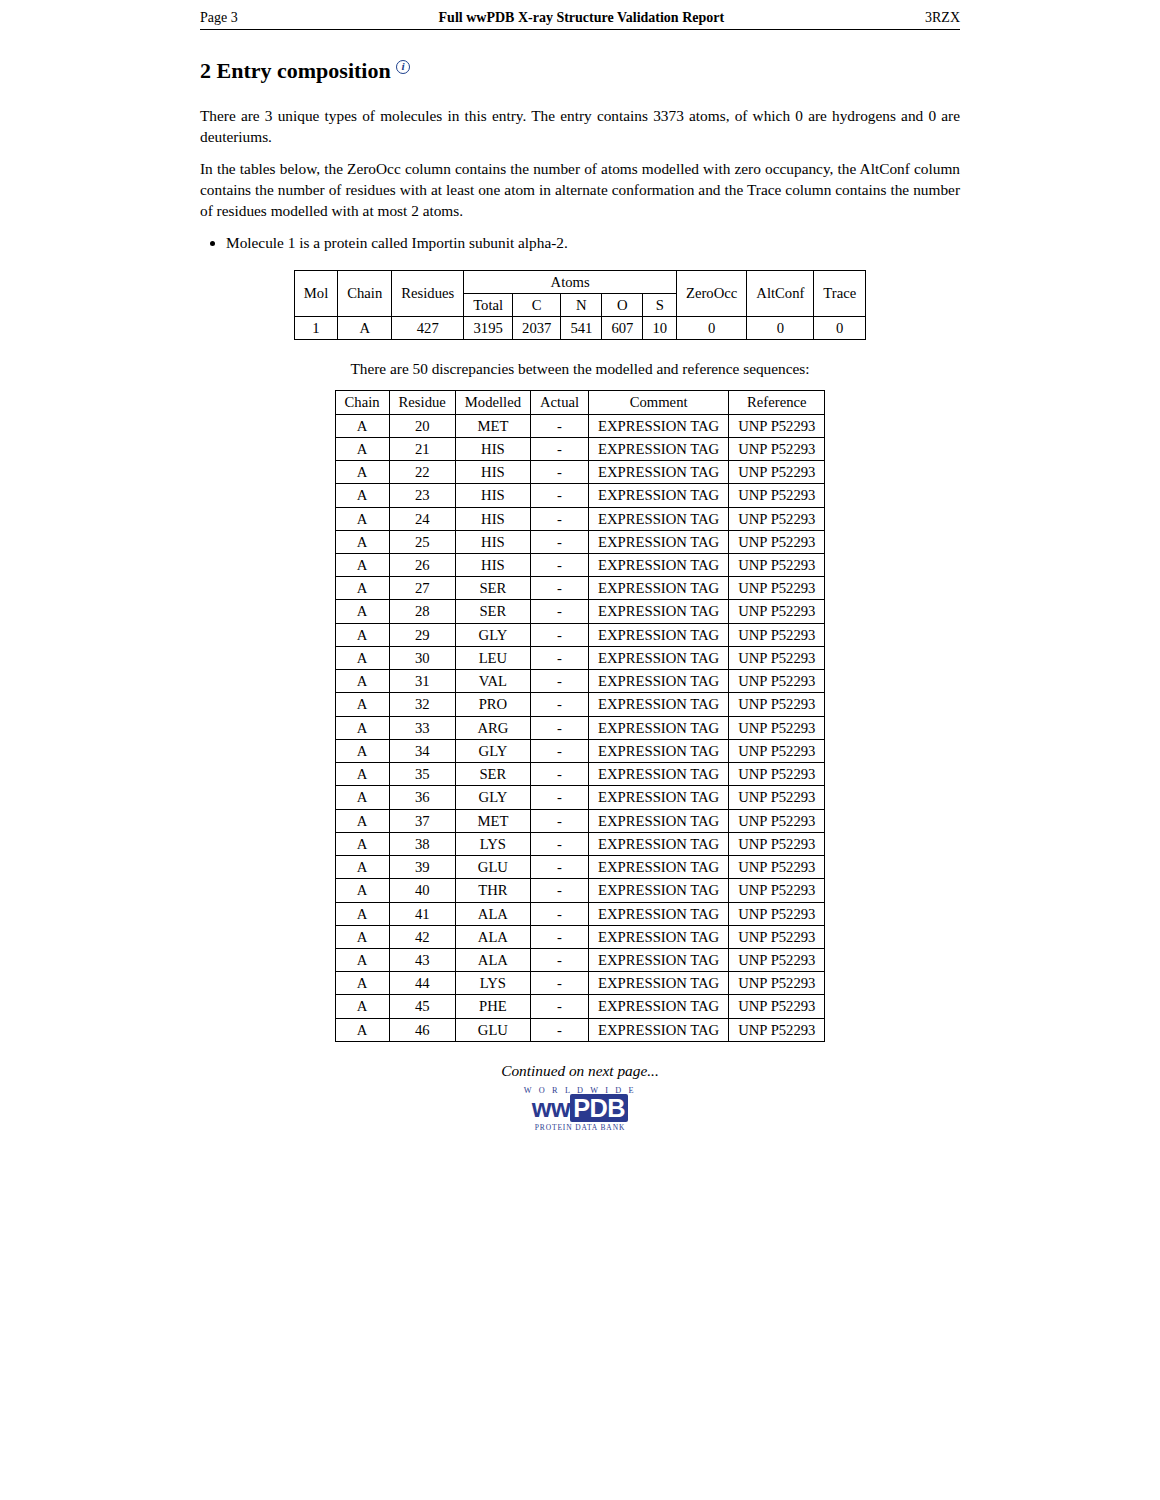Page 3
Full wwPDB X-ray Structure Validation Report
3RZX
2 Entry composition i
There are 3 unique types of molecules in this entry. The entry contains 3373 atoms, of which 0 are hydrogens and 0 are deuteriums.
In the tables below, the ZeroOcc column contains the number of atoms modelled with zero occupancy, the AltConf column contains the number of residues with at least one atom in alternate conformation and the Trace column contains the number of residues modelled with at most 2 atoms.
Molecule 1 is a protein called Importin subunit alpha-2.
| Mol | Chain | Residues | Atoms | ZeroOcc | AltConf | Trace |
| --- | --- | --- | --- | --- | --- | --- |
| Total | C | N | O | S |
| 1 | A | 427 | 3195 | 2037 | 541 | 607 | 10 | 0 | 0 | 0 |
There are 50 discrepancies between the modelled and reference sequences:
| Chain | Residue | Modelled | Actual | Comment | Reference |
| --- | --- | --- | --- | --- | --- |
| A | 20 | MET | - | EXPRESSION TAG | UNP P52293 |
| A | 21 | HIS | - | EXPRESSION TAG | UNP P52293 |
| A | 22 | HIS | - | EXPRESSION TAG | UNP P52293 |
| A | 23 | HIS | - | EXPRESSION TAG | UNP P52293 |
| A | 24 | HIS | - | EXPRESSION TAG | UNP P52293 |
| A | 25 | HIS | - | EXPRESSION TAG | UNP P52293 |
| A | 26 | HIS | - | EXPRESSION TAG | UNP P52293 |
| A | 27 | SER | - | EXPRESSION TAG | UNP P52293 |
| A | 28 | SER | - | EXPRESSION TAG | UNP P52293 |
| A | 29 | GLY | - | EXPRESSION TAG | UNP P52293 |
| A | 30 | LEU | - | EXPRESSION TAG | UNP P52293 |
| A | 31 | VAL | - | EXPRESSION TAG | UNP P52293 |
| A | 32 | PRO | - | EXPRESSION TAG | UNP P52293 |
| A | 33 | ARG | - | EXPRESSION TAG | UNP P52293 |
| A | 34 | GLY | - | EXPRESSION TAG | UNP P52293 |
| A | 35 | SER | - | EXPRESSION TAG | UNP P52293 |
| A | 36 | GLY | - | EXPRESSION TAG | UNP P52293 |
| A | 37 | MET | - | EXPRESSION TAG | UNP P52293 |
| A | 38 | LYS | - | EXPRESSION TAG | UNP P52293 |
| A | 39 | GLU | - | EXPRESSION TAG | UNP P52293 |
| A | 40 | THR | - | EXPRESSION TAG | UNP P52293 |
| A | 41 | ALA | - | EXPRESSION TAG | UNP P52293 |
| A | 42 | ALA | - | EXPRESSION TAG | UNP P52293 |
| A | 43 | ALA | - | EXPRESSION TAG | UNP P52293 |
| A | 44 | LYS | - | EXPRESSION TAG | UNP P52293 |
| A | 45 | PHE | - | EXPRESSION TAG | UNP P52293 |
| A | 46 | GLU | - | EXPRESSION TAG | UNP P52293 |
Continued on next page...
W O R L D W I D E
wwPDB
PROTEIN DATA BANK